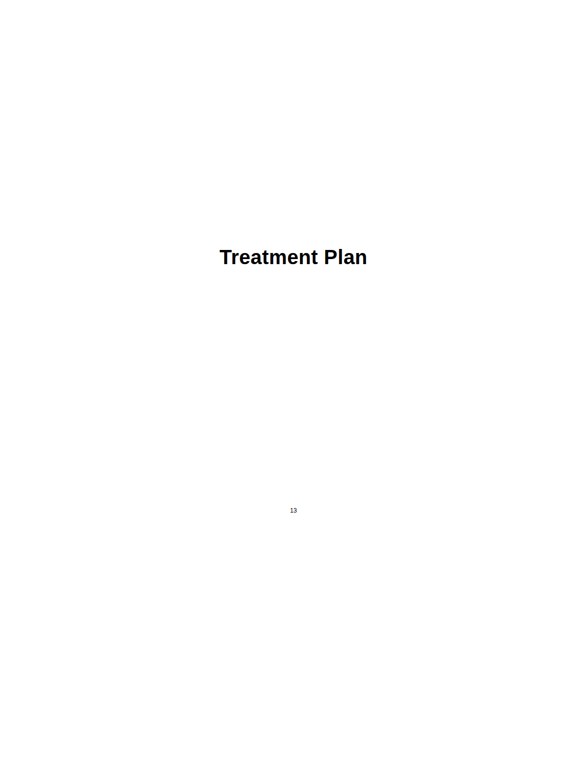Treatment Plan
13